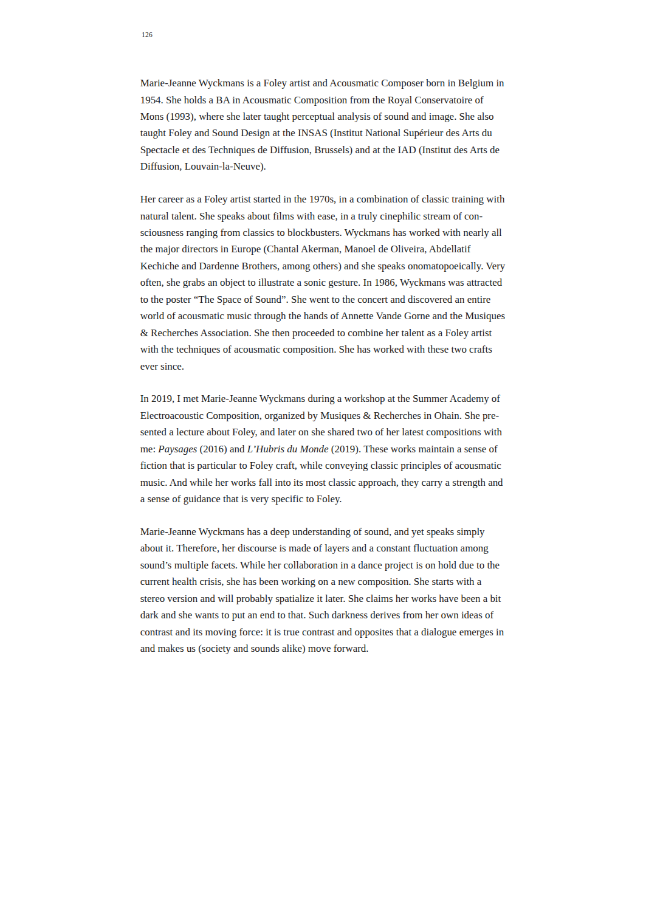126
Marie-Jeanne Wyckmans is a Foley artist and Acousmatic Composer born in Belgium in 1954. She holds a BA in Acousmatic Composition from the Royal Conservatoire of Mons (1993), where she later taught perceptual analysis of sound and image. She also taught Foley and Sound Design at the INSAS (Institut National Supérieur des Arts du Spectacle et des Techniques de Diffusion, Brussels) and at the IAD (Institut des Arts de Diffusion, Louvain-la-Neuve).
Her career as a Foley artist started in the 1970s, in a combination of classic training with natural talent. She speaks about films with ease, in a truly cinephilic stream of consciousness ranging from classics to blockbusters. Wyckmans has worked with nearly all the major directors in Europe (Chantal Akerman, Manoel de Oliveira, Abdellatif Kechiche and Dardenne Brothers, among others) and she speaks onomatopoeically. Very often, she grabs an object to illustrate a sonic gesture. In 1986, Wyckmans was attracted to the poster “The Space of Sound”. She went to the concert and discovered an entire world of acousmatic music through the hands of Annette Vande Gorne and the Musiques & Recherches Association. She then proceeded to combine her talent as a Foley artist with the techniques of acousmatic composition. She has worked with these two crafts ever since.
In 2019, I met Marie-Jeanne Wyckmans during a workshop at the Summer Academy of Electroacoustic Composition, organized by Musiques & Recherches in Ohain. She presented a lecture about Foley, and later on she shared two of her latest compositions with me: Paysages (2016) and L’Hubris du Monde (2019). These works maintain a sense of fiction that is particular to Foley craft, while conveying classic principles of acousmatic music. And while her works fall into its most classic approach, they carry a strength and a sense of guidance that is very specific to Foley.
Marie-Jeanne Wyckmans has a deep understanding of sound, and yet speaks simply about it. Therefore, her discourse is made of layers and a constant fluctuation among sound’s multiple facets. While her collaboration in a dance project is on hold due to the current health crisis, she has been working on a new composition. She starts with a stereo version and will probably spatialize it later. She claims her works have been a bit dark and she wants to put an end to that. Such darkness derives from her own ideas of contrast and its moving force: it is true contrast and opposites that a dialogue emerges in and makes us (society and sounds alike) move forward.